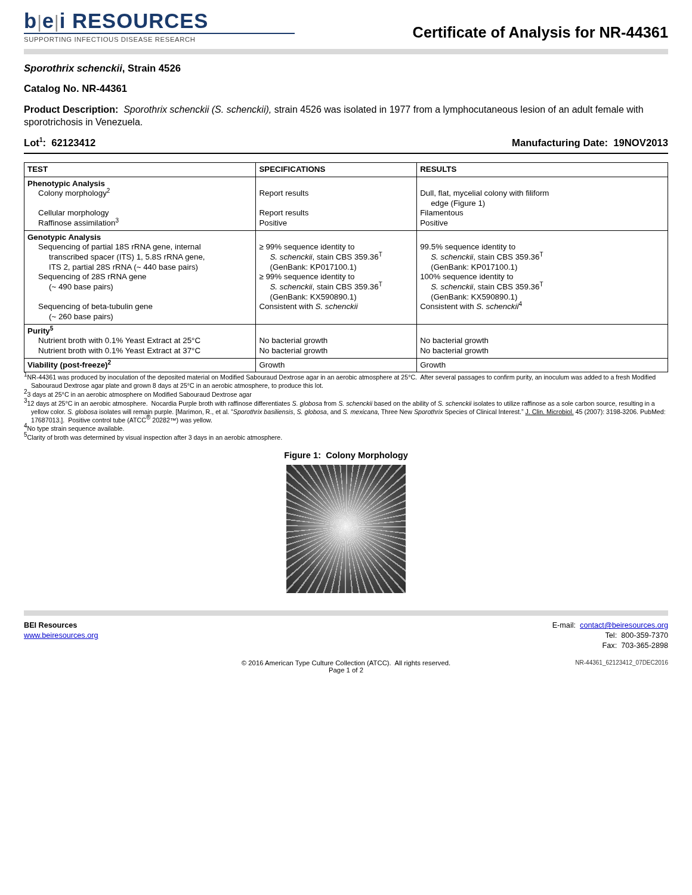b|e|i RESOURCES
Supporting Infectious Disease Research
Certificate of Analysis for NR-44361
Sporothrix schenckii, Strain 4526
Catalog No. NR-44361
Product Description: Sporothrix schenckii (S. schenckii), strain 4526 was isolated in 1977 from a lymphocutaneous lesion of an adult female with sporotrichosis in Venezuela.
Lot1: 62123412
Manufacturing Date: 19NOV2013
| TEST | SPECIFICATIONS | RESULTS |
| --- | --- | --- |
| Phenotypic Analysis Colony morphology 2 Cellular morphology Raffinose assimilation 3 | Report results Report results Positive | Dull, flat, mycelial colony with filiform edge (Figure 1) Filamentous Positive |
| Genotypic Analysis Sequencing of partial 18S rRNA gene, internal transcribed spacer (ITS) 1, 5.8S rRNA gene, ITS 2, partial 28S rRNA (~ 440 base pairs) Sequencing of 28S rRNA gene (~ 490 base pairs) Sequencing of beta-tubulin gene (~ 260 base pairs) | ≥ 99% sequence identity to S. schenckii , stain CBS 359.36 T (GenBank: KP017100.1) ≥ 99% sequence identity to S. schenckii , stain CBS 359.36 T (GenBank: KX590890.1) Consistent with S. schenckii | 99.5% sequence identity to S. schenckii , stain CBS 359.36 T (GenBank: KP017100.1) 100% sequence identity to S. schenckii , stain CBS 359.36 T (GenBank: KX590890.1) Consistent with S. schenckii 4 |
| Purity 5 Nutrient broth with 0.1% Yeast Extract at 25°C Nutrient broth with 0.1% Yeast Extract at 37°C | No bacterial growth No bacterial growth | No bacterial growth No bacterial growth |
| Viability (post-freeze) 2 | Growth | Growth |
1NR-44361 was produced by inoculation of the deposited material on Modified Sabouraud Dextrose agar in an aerobic atmosphere at 25°C. After several passages to confirm purity, an inoculum was added to a fresh Modified Sabouraud Dextrose agar plate and grown 8 days at 25°C in an aerobic atmosphere, to produce this lot.
23 days at 25°C in an aerobic atmosphere on Modified Sabouraud Dextrose agar
312 days at 25°C in an aerobic atmosphere. Nocardia Purple broth with raffinose differentiates S. globosa from S. schenckii based on the ability of S. schenckii isolates to utilize raffinose as a sole carbon source, resulting in a yellow color. S. globosa isolates will remain purple. [Marimon, R., et al. “Sporothrix basiliensis, S. globosa, and S. mexicana, Three New Sporothrix Species of Clinical Interest.” J. Clin. Microbiol. 45 (2007): 3198-3206. PubMed: 17687013.]. Positive control tube (ATCC® 20282™) was yellow.
4No type strain sequence available.
5Clarity of broth was determined by visual inspection after 3 days in an aerobic atmosphere.
Figure 1: Colony Morphology
BEI Resources
www.beiresources.org
E-mail: contact@beiresources.org
Tel: 800-359-7370
Fax: 703-365-2898
© 2016 American Type Culture Collection (ATCC). All rights reserved.
Page 1 of 2 NR-44361_62123412_07DEC2016